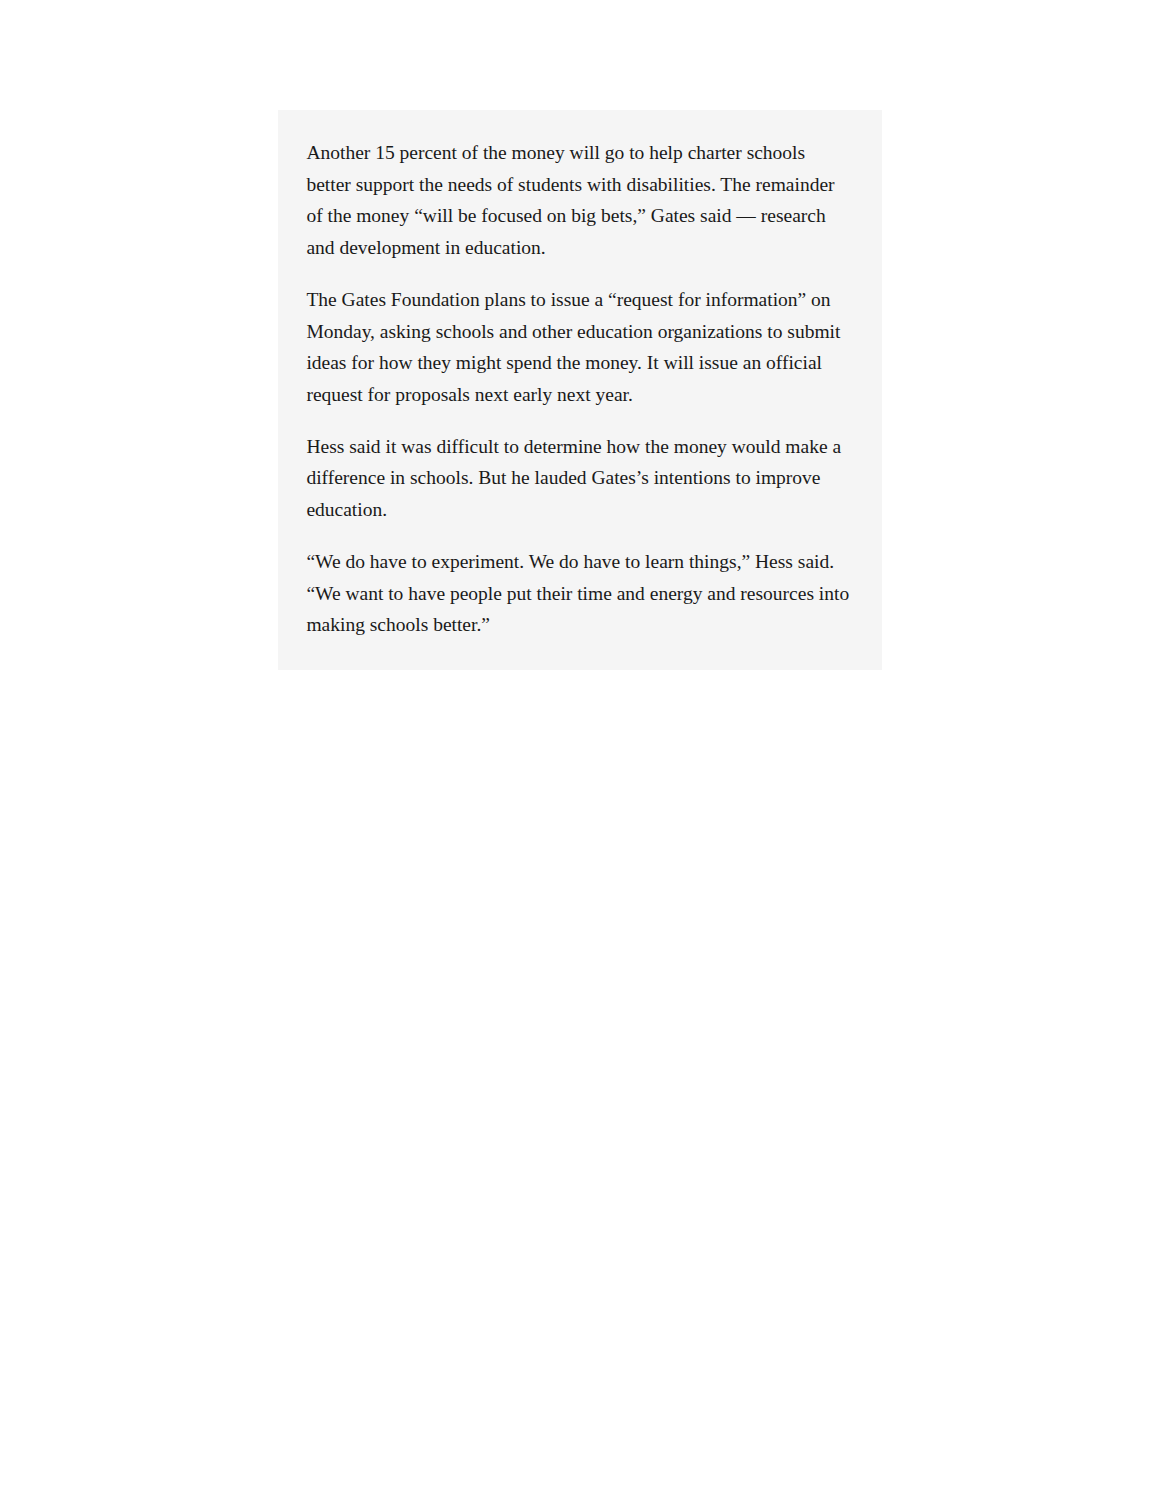Another 15 percent of the money will go to help charter schools better support the needs of students with disabilities. The remainder of the money “will be focused on big bets,” Gates said — research and development in education.
The Gates Foundation plans to issue a “request for information” on Monday, asking schools and other education organizations to submit ideas for how they might spend the money. It will issue an official request for proposals next early next year.
Hess said it was difficult to determine how the money would make a difference in schools. But he lauded Gates’s intentions to improve education.
“We do have to experiment. We do have to learn things,” Hess said. “We want to have people put their time and energy and resources into making schools better.”